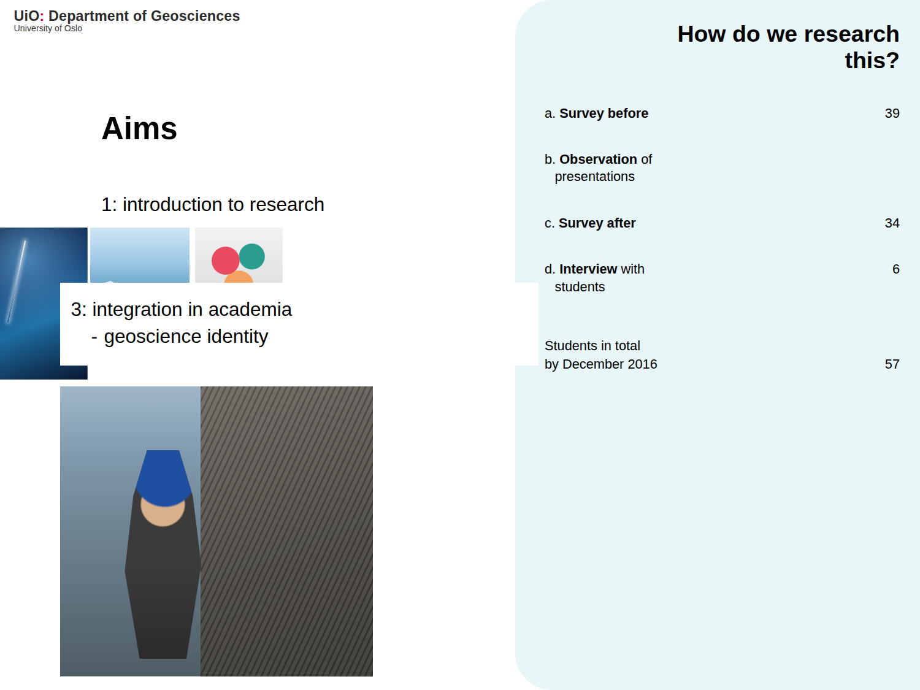UiO: Department of Geosciences
University of Oslo
Aims
1: introduction to research
3: integration in academia
-geoscience identity
How do we research
this?
a. Survey before 39
b. Observation ofpresentations
c. Survey after 34
d. Interview withstudents 6
Students in total
by December 2016 57